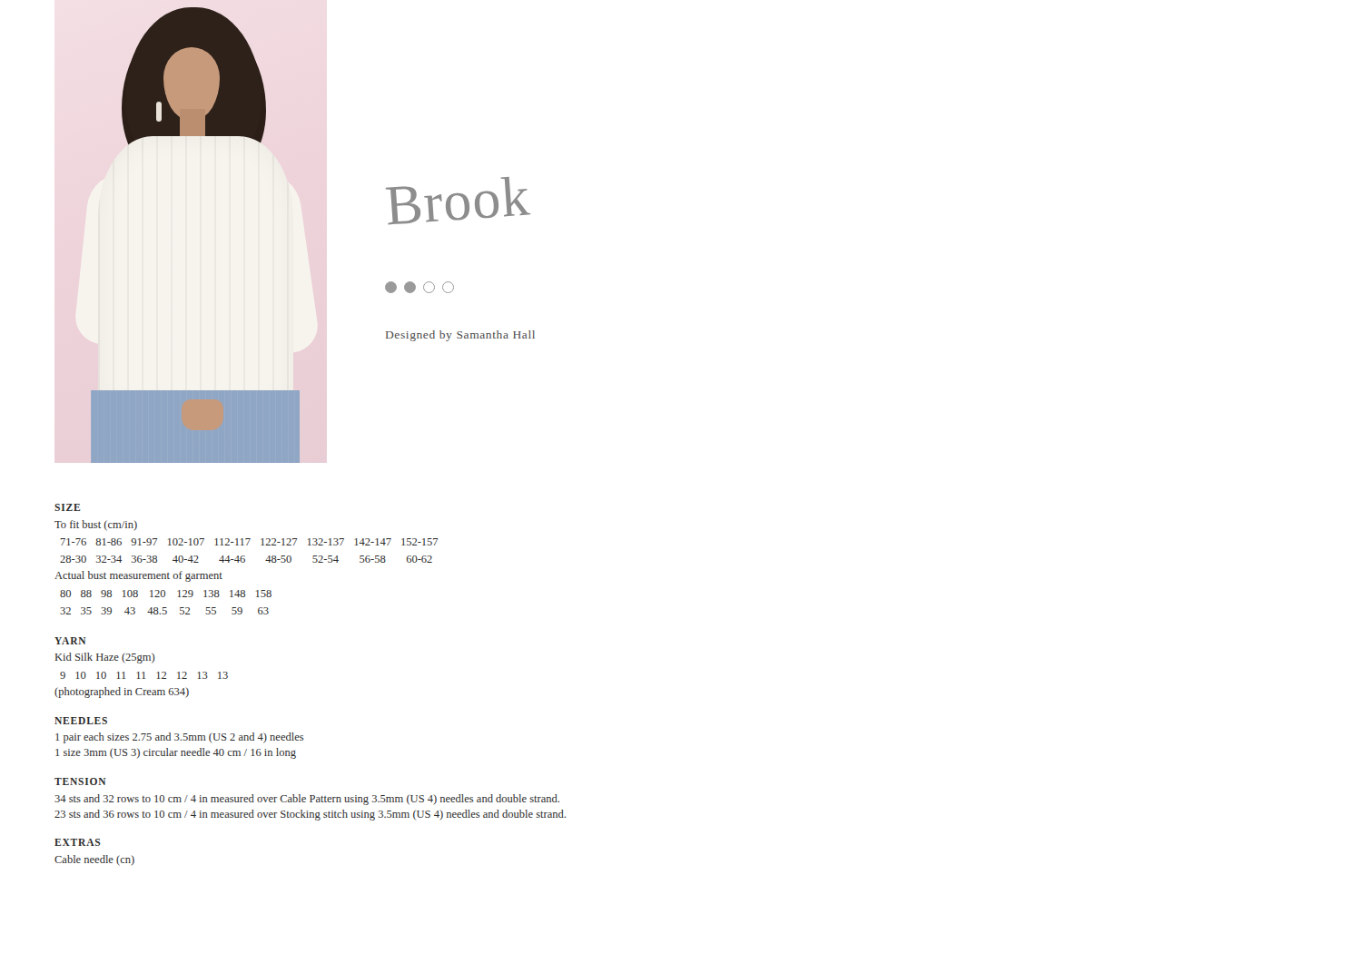Brook
Designed by Samantha Hall
Size
To fit bust (cm/in)
| 71-76 | 81-86 | 91-97 | 102-107 | 112-117 | 122-127 | 132-137 | 142-147 | 152-157 |
| 28-30 | 32-34 | 36-38 | 40-42 | 44-46 | 48-50 | 52-54 | 56-58 | 60-62 |
Actual bust measurement of garment
| 80 | 88 | 98 | 108 | 120 | 129 | 138 | 148 | 158 |
| 32 | 35 | 39 | 43 | 48.5 | 52 | 55 | 59 | 63 |
Yarn
Kid Silk Haze (25gm)
| 9 | 10 | 10 | 11 | 11 | 12 | 12 | 13 | 13 |
(photographed in Cream 634)
Needles
1 pair each sizes 2.75 and 3.5mm (US 2 and 4) needles
1 size 3mm (US 3) circular needle 40 cm / 16 in long
Tension
34 sts and 32 rows to 10 cm / 4 in measured over Cable Pattern using 3.5mm (US 4) needles and double strand.
23 sts and 36 rows to 10 cm / 4 in measured over Stocking stitch using 3.5mm (US 4) needles and double strand.
Extras
Cable needle (cn)